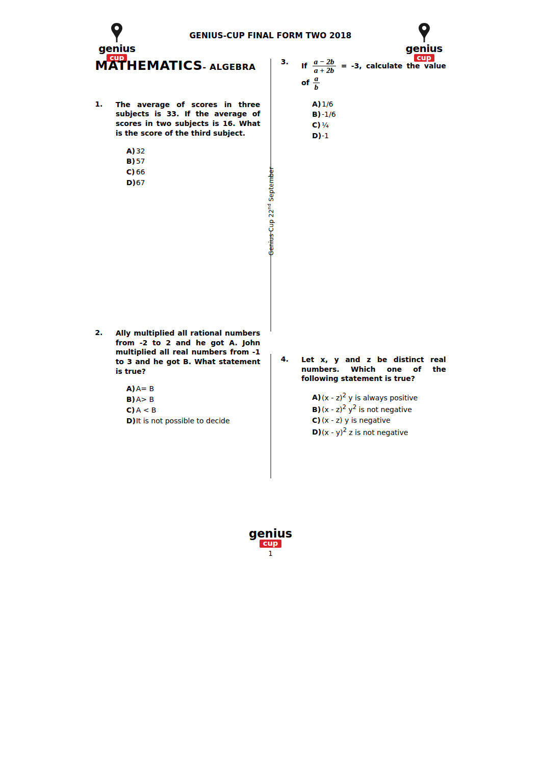genius
cup
genius
cup
GENIUS-CUP FINAL FORM TWO 2018
Genius Cup 22nd September
MATHEMATICS- ALGEBRA
1.
The average of scores in three subjects is 33. If the average of scores in two subjects is 16. What is the score of the third subject.
A) 32
B) 57
C) 66
D) 67
2.
Ally multiplied all rational numbers from -2 to 2 and he got A. John multiplied all real numbers from -1 to 3 and he got B. What statement is true?
A) A= B
B) A> B
C) A < B
D) It is not possible to decide
3.
If a − 2b a + 2b = -3, calculate the value of a b
A) 1/6
B)-1/6
C) ¼
D)-1
4.
Let x, y and z be distinct real numbers. Which one of the following statement is true?
A)(x - z)2 y is always positive
B)(x - z)2 y2 is not negative
C)(x - z) y is negative
D)(x - y)2 z is not negative
genius
cup
1